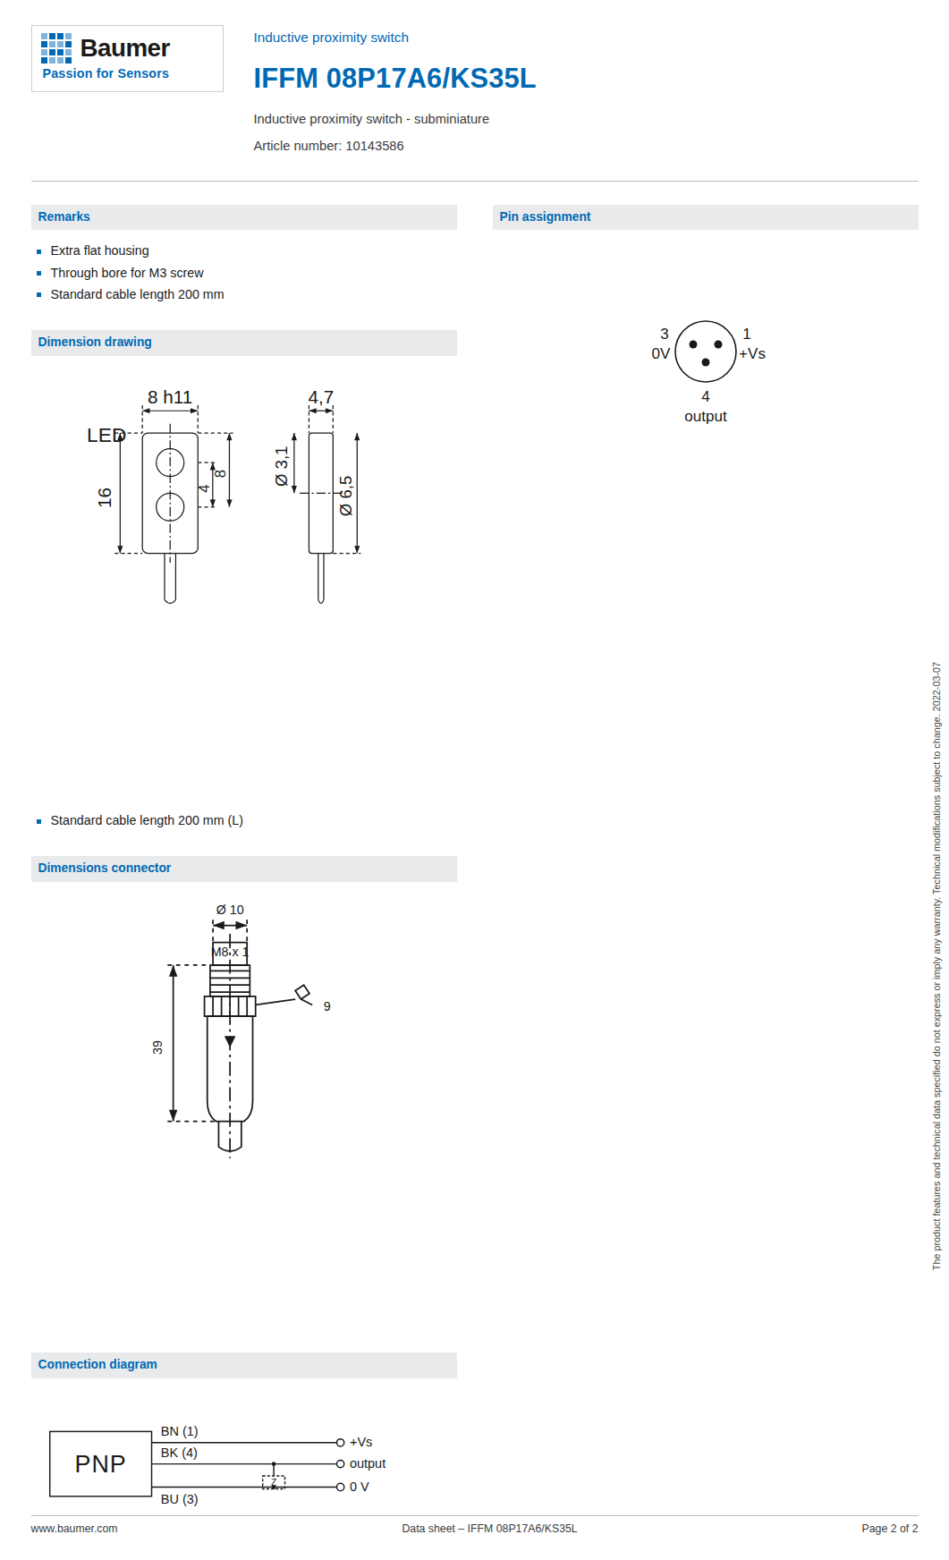Baumer
Passion for Sensors
Inductive proximity switch
IFFM 08P17A6/KS35L
Inductive proximity switch - subminiature
Article number: 10143586
Remarks
Extra flat housing
Through bore for M3 screw
Standard cable length 200 mm
Dimension drawing
8 h11 4,7 LED 16 4 8 Ø 3,1 Ø 6,5
Standard cable length 200 mm (L)
Dimensions connector
Ø 10 M8 x 1 39 9
Connection diagram
PNP BN (1) BK (4) BU (3) +Vs output 0 V Z
Pin assignment
3 0V 1 +Vs 4 output
The product features and technical data specified do not express or imply any warranty. Technical modifications subject to change. 2022-03-07
www.baumer.com Data sheet – IFFM 08P17A6/KS35L Page 2 of 2